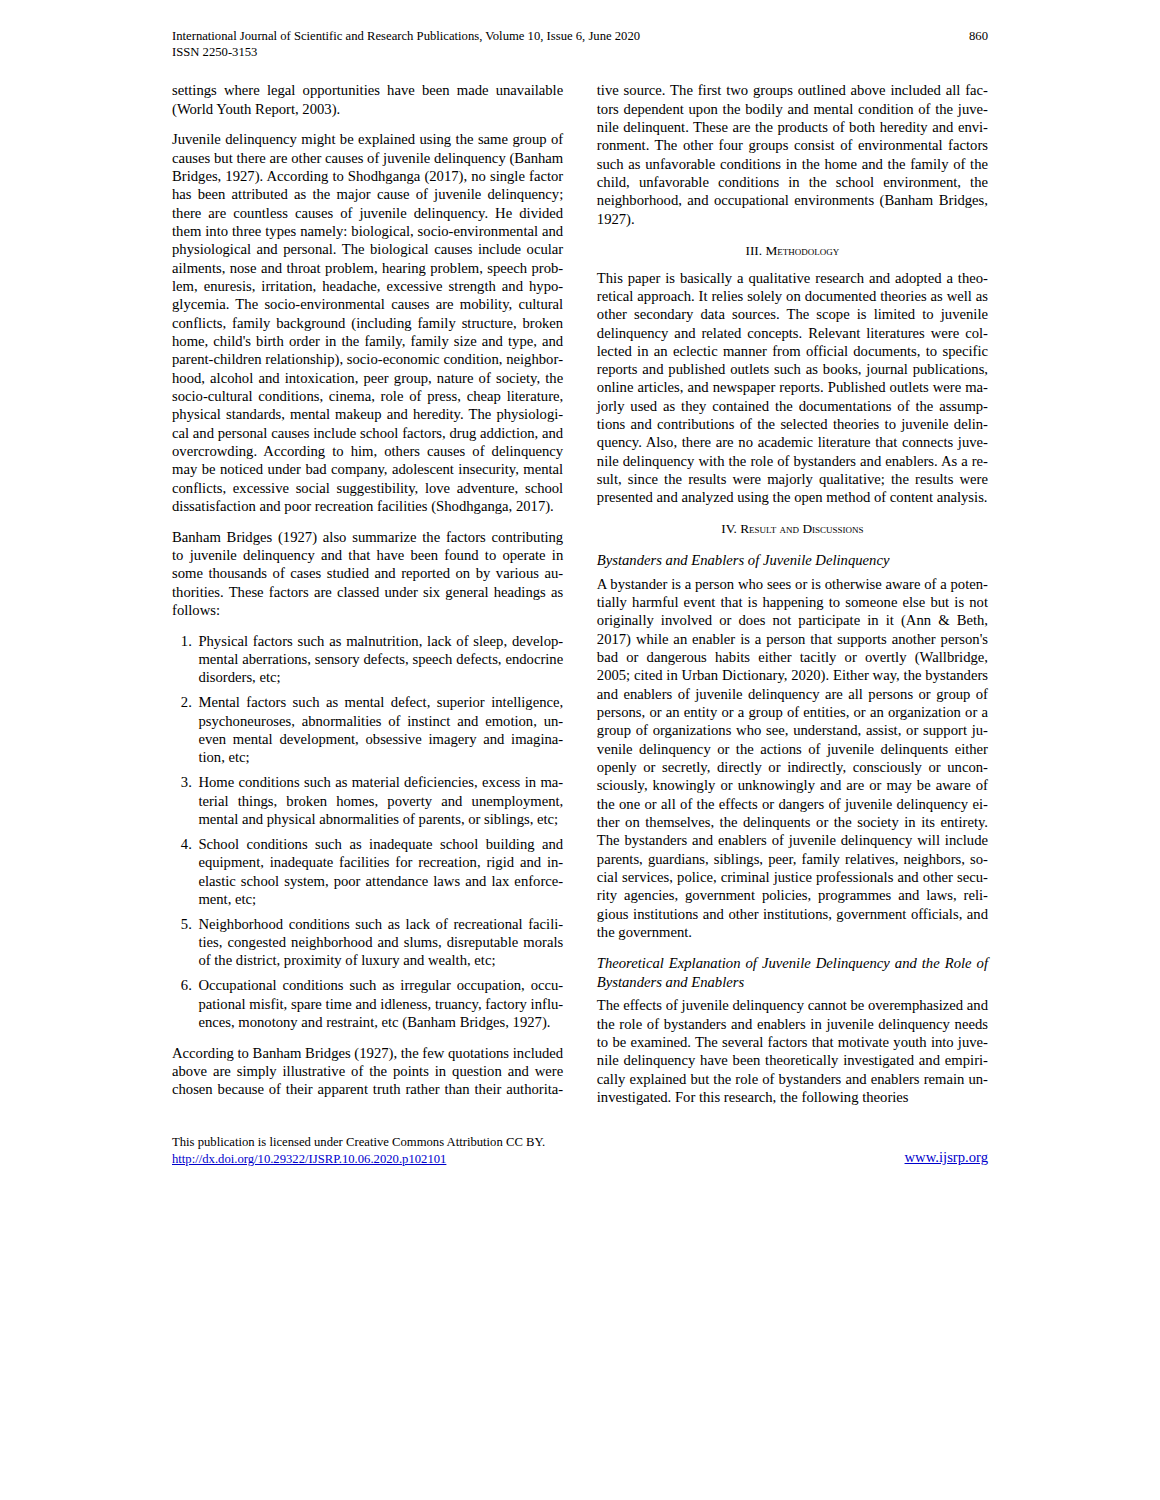International Journal of Scientific and Research Publications, Volume 10, Issue 6, June 2020
ISSN 2250-3153
860
settings where legal opportunities have been made unavailable (World Youth Report, 2003).
Juvenile delinquency might be explained using the same group of causes but there are other causes of juvenile delinquency (Banham Bridges, 1927). According to Shodhganga (2017), no single factor has been attributed as the major cause of juvenile delinquency; there are countless causes of juvenile delinquency. He divided them into three types namely: biological, socio-environmental and physiological and personal. The biological causes include ocular ailments, nose and throat problem, hearing problem, speech problem, enuresis, irritation, headache, excessive strength and hypoglycemia. The socio-environmental causes are mobility, cultural conflicts, family background (including family structure, broken home, child's birth order in the family, family size and type, and parent-children relationship), socio-economic condition, neighborhood, alcohol and intoxication, peer group, nature of society, the socio-cultural conditions, cinema, role of press, cheap literature, physical standards, mental makeup and heredity. The physiological and personal causes include school factors, drug addiction, and overcrowding. According to him, others causes of delinquency may be noticed under bad company, adolescent insecurity, mental conflicts, excessive social suggestibility, love adventure, school dissatisfaction and poor recreation facilities (Shodhganga, 2017).
Banham Bridges (1927) also summarize the factors contributing to juvenile delinquency and that have been found to operate in some thousands of cases studied and reported on by various authorities. These factors are classed under six general headings as follows:
Physical factors such as malnutrition, lack of sleep, developmental aberrations, sensory defects, speech defects, endocrine disorders, etc;
Mental factors such as mental defect, superior intelligence, psychoneuroses, abnormalities of instinct and emotion, uneven mental development, obsessive imagery and imagination, etc;
Home conditions such as material deficiencies, excess in material things, broken homes, poverty and unemployment, mental and physical abnormalities of parents, or siblings, etc;
School conditions such as inadequate school building and equipment, inadequate facilities for recreation, rigid and inelastic school system, poor attendance laws and lax enforcement, etc;
Neighborhood conditions such as lack of recreational facilities, congested neighborhood and slums, disreputable morals of the district, proximity of luxury and wealth, etc;
Occupational conditions such as irregular occupation, occupational misfit, spare time and idleness, truancy, factory influences, monotony and restraint, etc (Banham Bridges, 1927).
According to Banham Bridges (1927), the few quotations included above are simply illustrative of the points in question and were chosen because of their apparent truth rather than their authoritative source. The first two groups outlined above included all factors dependent upon the bodily and mental condition of the juvenile delinquent. These are the products of both heredity and environment. The other four groups consist of environmental factors such as unfavorable conditions in the home and the family of the child, unfavorable conditions in the school environment, the neighborhood, and occupational environments (Banham Bridges, 1927).
III. Methodology
This paper is basically a qualitative research and adopted a theoretical approach. It relies solely on documented theories as well as other secondary data sources. The scope is limited to juvenile delinquency and related concepts. Relevant literatures were collected in an eclectic manner from official documents, to specific reports and published outlets such as books, journal publications, online articles, and newspaper reports. Published outlets were majorly used as they contained the documentations of the assumptions and contributions of the selected theories to juvenile delinquency. Also, there are no academic literature that connects juvenile delinquency with the role of bystanders and enablers. As a result, since the results were majorly qualitative; the results were presented and analyzed using the open method of content analysis.
IV. Result and Discussions
Bystanders and Enablers of Juvenile Delinquency
A bystander is a person who sees or is otherwise aware of a potentially harmful event that is happening to someone else but is not originally involved or does not participate in it (Ann & Beth, 2017) while an enabler is a person that supports another person's bad or dangerous habits either tacitly or overtly (Wallbridge, 2005; cited in Urban Dictionary, 2020). Either way, the bystanders and enablers of juvenile delinquency are all persons or group of persons, or an entity or a group of entities, or an organization or a group of organizations who see, understand, assist, or support juvenile delinquency or the actions of juvenile delinquents either openly or secretly, directly or indirectly, consciously or unconsciously, knowingly or unknowingly and are or may be aware of the one or all of the effects or dangers of juvenile delinquency either on themselves, the delinquents or the society in its entirety. The bystanders and enablers of juvenile delinquency will include parents, guardians, siblings, peer, family relatives, neighbors, social services, police, criminal justice professionals and other security agencies, government policies, programmes and laws, religious institutions and other institutions, government officials, and the government.
Theoretical Explanation of Juvenile Delinquency and the Role of Bystanders and Enablers
The effects of juvenile delinquency cannot be overemphasized and the role of bystanders and enablers in juvenile delinquency needs to be examined. The several factors that motivate youth into juvenile delinquency have been theoretically investigated and empirically explained but the role of bystanders and enablers remain uninvestigated. For this research, the following theories
This publication is licensed under Creative Commons Attribution CC BY.
http://dx.doi.org/10.29322/IJSRP.10.06.2020.p102101
www.ijsrp.org